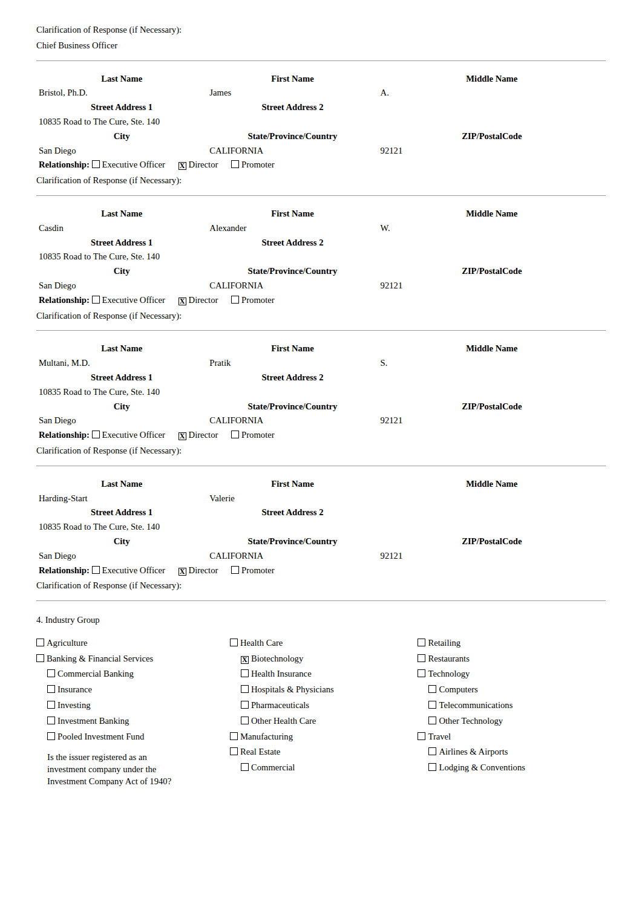Clarification of Response (if Necessary):
Chief Business Officer
| Last Name | First Name | Middle Name |
| --- | --- | --- |
| Bristol, Ph.D. | James | A. |
| Street Address 1 | Street Address 2 | |
| 10835 Road to The Cure, Ste. 140 |
| City | State/Province/Country | ZIP/PostalCode |
| San Diego | CALIFORNIA | 92121 |
| Relationship: Executive Officer X Director Promoter |
Clarification of Response (if Necessary):
| Last Name | First Name | Middle Name |
| --- | --- | --- |
| Casdin | Alexander | W. |
| Street Address 1 | Street Address 2 | |
| 10835 Road to The Cure, Ste. 140 |
| City | State/Province/Country | ZIP/PostalCode |
| San Diego | CALIFORNIA | 92121 |
| Relationship: Executive Officer X Director Promoter |
Clarification of Response (if Necessary):
| Last Name | First Name | Middle Name |
| --- | --- | --- |
| Multani, M.D. | Pratik | S. |
| Street Address 1 | Street Address 2 | |
| 10835 Road to The Cure, Ste. 140 |
| City | State/Province/Country | ZIP/PostalCode |
| San Diego | CALIFORNIA | 92121 |
| Relationship: Executive Officer X Director Promoter |
Clarification of Response (if Necessary):
| Last Name | First Name | Middle Name |
| --- | --- | --- |
| Harding-Start | Valerie | |
| Street Address 1 | Street Address 2 | |
| 10835 Road to The Cure, Ste. 140 |
| City | State/Province/Country | ZIP/PostalCode |
| San Diego | CALIFORNIA | 92121 |
| Relationship: Executive Officer X Director Promoter |
Clarification of Response (if Necessary):
4. Industry Group
| Agriculture Banking & Financial Services Commercial Banking Insurance Investing Investment Banking Pooled Investment Fund Is the issuer registered as an investment company under the Investment Company Act of 1940? | Health Care X Biotechnology Health Insurance Hospitals & Physicians Pharmaceuticals Other Health Care Manufacturing Real Estate Commercial | Retailing Restaurants Technology Computers Telecommunications Other Technology Travel Airlines & Airports Lodging & Conventions |